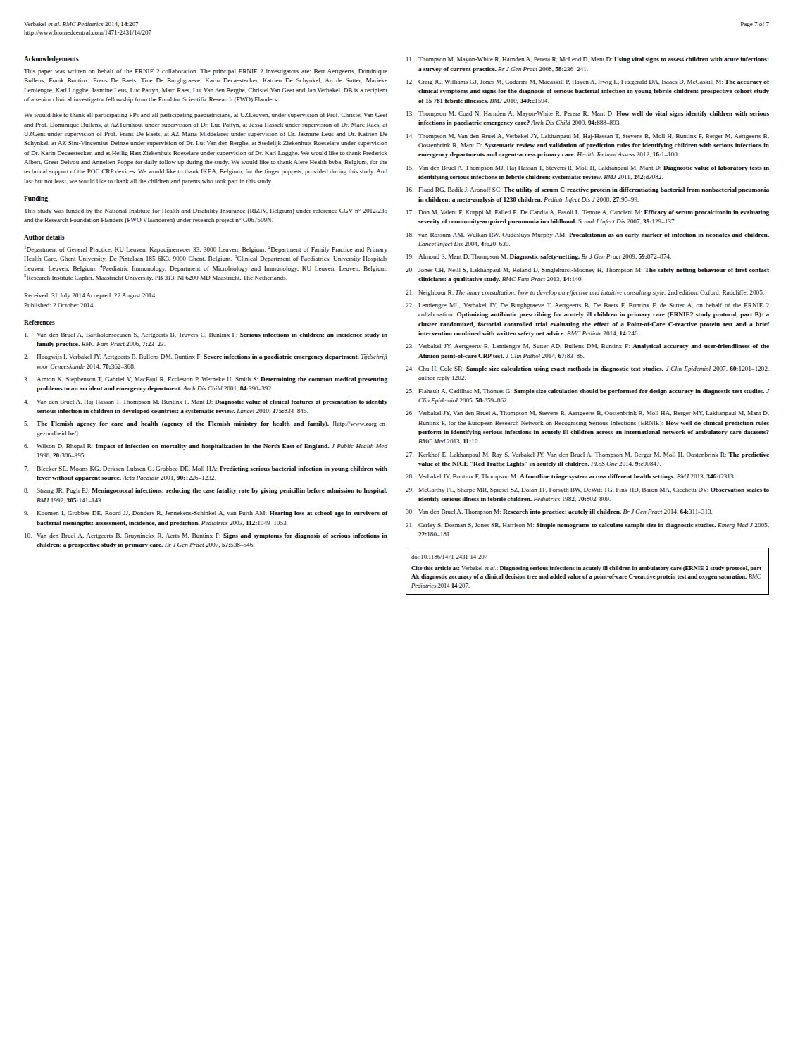Verbakel et al. BMC Pediatrics 2014, 14:207
http://www.biomedcentral.com/1471-2431/14/207
Page 7 of 7
Acknowledgements
This paper was written on behalf of the ERNIE 2 collaboration. The principal ERNIE 2 investigators are: Bert Aertgeerts, Dominique Bullens, Frank Buntinx, Frans De Baets, Tine De Burghgraeve, Karin Decaestecker, Katrien De Schynkel, An de Sutter, Marieke Lemiengre, Karl Logghe, Jasmine Leus, Luc Pattyn, Marc Raes, Lut Van den Berghe, Christel Van Geet and Jan Verbakel. DB is a recipient of a senior clinical investigator fellowship from the Fund for Scientific Research (FWO) Flanders.
We would like to thank all participating FPs and all participating paediatricians, at UZLeuven, under supervision of Prof. Christel Van Geet and Prof. Dominique Bullens, at AZTurnhout under supervision of Dr. Luc Pattyn, at Jessa Hasselt under supervision of Dr. Marc Raes, at UZGent under supervision of Prof. Frans De Baets, at AZ Maria Middelares under supervision of Dr. Jasmine Leus and Dr. Katrien De Schynkel, at AZ Sint-Vincentius Deinze under supervision of Dr. Lut Van den Berghe, at Stedelijk Ziekenhuis Roeselare under supervision of Dr. Karin Decaestecker, and at Heilig Hart Ziekenhuis Roeselare under supervision of Dr. Karl Logghe. We would like to thank Frederick Albert, Greet Delvou and Annelien Poppe for daily follow up during the study. We would like to thank Alere Health bvba, Belgium, for the technical support of the POC CRP devices. We would like to thank IKEA, Belgium, for the finger puppets, provided during this study. And last but not least, we would like to thank all the children and parents who took part in this study.
Funding
This study was funded by the National Institute for Health and Disability Insurance (RIZIV, Belgium) under reference CGV n° 2012/235 and the Research Foundation Flanders (FWO Vlaanderen) under research project n° G067509N.
Author details
1Department of General Practice, KU Leuven, Kapucijnenvoer 33, 3000 Leuven, Belgium. 2Department of Family Practice and Primary Health Care, Ghent University, De Pintelaan 185 6K3, 9000 Ghent, Belgium. 3Clinical Department of Paediatrics, University Hospitals Leuven, Leuven, Belgium. 4Paediatric Immunology, Department of Microbiology and Immunology, KU Leuven, Leuven, Belgium. 5Research Institute Caphri, Maastricht University, PB 313, Nl 6200 MD Maastricht, The Netherlands.
Received: 31 July 2014 Accepted: 22 August 2014
Published: 2 October 2014
References
Van den Bruel A, Bartholomeeusen S, Aertgeerts B, Truyers C, Buntinx F: Serious infections in children: an incidence study in family practice. BMC Fam Pract 2006, 7: 23–23.
Hoogwijs I, Verbakel JY, Aertgeerts B, Bullens DM, Buntinx F: Severe infections in a paediatric emergency department. Tijdschrift voor Geneeskunde 2014, 70: 362–368.
Armon K, Stephenson T, Gabriel V, MacFaul R, Eccleston P, Werneke U, Smith S: Determining the common medical presenting problems to an accident and emergency department. Arch Dis Child 2001, 84: 390–392.
Van den Bruel A, Haj-Hassan T, Thompson M, Buntinx F, Mant D: Diagnostic value of clinical features at presentation to identify serious infection in children in developed countries: a systematic review. Lancet 2010, 375: 834–845.
The Flemish agency for care and health (agency of the Flemish ministry for health and family). [http://www.zorg-en-gezondheid.be/]
Wilson D, Bhopal R: Impact of infection on mortality and hospitalization in the North East of England. J Public Health Med 1998, 20: 386–395.
Bleeker SE, Moons KG, Derksen-Lubsen G, Grobbee DE, Moll HA: Predicting serious bacterial infection in young children with fever without apparent source. Acta Paediatr 2001, 90: 1226–1232.
Strang JR, Pugh EJ: Meningococcal infections: reducing the case fatality rate by giving penicillin before admission to hospital. BMJ 1992, 305: 141–143.
Koomen I, Grobbee DE, Roord JJ, Donders R, Jennekens-Schinkel A, van Furth AM: Hearing loss at school age in survivors of bacterial meningitis: assessment, incidence, and prediction. Pediatrics 2003, 112: 1049–1053.
Van den Bruel A, Aertgeerts B, Bruyninckx R, Aerts M, Buntinx F: Signs and symptoms for diagnosis of serious infections in children: a prospective study in primary care. Br J Gen Pract 2007, 57: 538–546.
Thompson M, Mayon-White R, Harnden A, Perera R, McLeod D, Mant D: Using vital signs to assess children with acute infections: a survey of current practice. Br J Gen Pract 2008, 58: 236–241.
Craig JC, Williams GJ, Jones M, Codarini M, Macaskill P, Hayen A, Irwig L, Fitzgerald DA, Isaacs D, McCaskill M: The accuracy of clinical symptoms and signs for the diagnosis of serious bacterial infection in young febrile children: prospective cohort study of 15 781 febrile illnesses. BMJ 2010, 340: c1594.
Thompson M, Coad N, Harnden A, Mayon-White R, Perera R, Mant D: How well do vital signs identify children with serious infections in paediatric emergency care? Arch Dis Child 2009, 94: 888–893.
Thompson M, Van den Bruel A, Verbakel JY, Lakhanpaul M, Haj-Hassan T, Stevens R, Moll H, Buntinx F, Berger M, Aertgeerts B, Oostenbrink R, Mant D: Systematic review and validation of prediction rules for identifying children with serious infections in emergency departments and urgent-access primary care. Health Technol Assess 2012, 16: 1–100.
Van den Bruel A, Thompson MJ, Haj-Hassan T, Stevens R, Moll H, Lakhanpaul M, Mant D: Diagnostic value of laboratory tests in identifying serious infections in febrile children: systematic review. BMJ 2011, 342: d3082.
Flood RG, Badik J, Aronoff SC: The utility of serum C-reactive protein in differentiating bacterial from nonbacterial pneumonia in children: a meta-analysis of 1230 children. Pediatr Infect Dis J 2008, 27: 95–99.
Don M, Valent F, Korppi M, Falleti E, De Candia A, Fasoli L, Tenore A, Canciani M: Efficacy of serum procalcitonin in evaluating severity of community-acquired pneumonia in childhood. Scand J Infect Dis 2007, 39: 129–137.
van Rossum AM, Wulkan RW, Oudesluys-Murphy AM: Procalcitonin as an early marker of infection in neonates and children. Lancet Infect Dis 2004, 4: 620–630.
Almond S, Mant D, Thompson M: Diagnostic safety-netting. Br J Gen Pract 2009, 59: 872–874.
Jones CH, Neill S, Lakhanpaul M, Roland D, Singlehurst-Mooney H, Thompson M: The safety netting behaviour of first contact clinicians: a qualitative study. BMC Fam Pract 2013, 14: 140.
Neighbour R: The inner consultation: how to develop an effective and intuitive consulting style. 2nd edition. Oxford: Radcliffe; 2005.
Lemiengre ML, Verbakel JY, De Burghgraeve T, Aertgeerts B, De Baets F, Buntinx F, de Sutter A, on behalf of the ERNIE 2 collaboration: Optimizing antibiotic prescribing for acutely ill children in primary care (ERNIE2 study protocol, part B): a cluster randomized, factorial controlled trial evaluating the effect of a Point-of-Care C-reactive protein test and a brief intervention combined with written safety net advice. BMC Pediatr 2014, 14: 246.
Verbakel JY, Aertgeerts B, Lemiengre M, Sutter AD, Bullens DM, Buntinx F: Analytical accuracy and user-friendliness of the Afinion point-of-care CRP test. J Clin Pathol 2014, 67: 83–86.
Chu H, Cole SR: Sample size calculation using exact methods in diagnostic test studies. J Clin Epidemiol 2007, 60: 1201–1202. author reply 1202.
Flahault A, Cadilhac M, Thomas G: Sample size calculation should be performed for design accuracy in diagnostic test studies. J Clin Epidemiol 2005, 58: 859–862.
Verbakel JY, Van den Bruel A, Thompson M, Stevens R, Aertgeerts B, Oostenbrink R, Moll HA, Berger MY, Lakhanpaul M, Mant D, Buntinx F, for the European Research Network on Recognising Serious Infections (ERNIE): How well do clinical prediction rules perform in identifying serious infections in acutely ill children across an international network of ambulatory care datasets? BMC Med 2013, 11: 10.
Kerkhof E, Lakhanpaul M, Ray S, Verbakel JY, Van den Bruel A, Thompson M, Berger M, Moll H, Oostenbrink R: The predictive value of the NICE "Red Traffic Lights" in acutely ill children. PLoS One 2014, 9: e90847.
Verbakel JY, Buntinx F, Thompson M: A frontline triage system across different health settings. BMJ 2013, 346: f2313.
McCarthy PL, Sharpe MR, Spiesel SZ, Dolan TF, Forsyth BW, DeWitt TG, Fink HD, Baron MA, Cicchetti DV: Observation scales to identify serious illness in febrile children. Pediatrics 1982, 70: 802–809.
Van den Bruel A, Thompson M: Research into practice: acutely ill children. Br J Gen Pract 2014, 64: 311–313.
Carley S, Dosman S, Jones SR, Harrison M: Simple nomograms to calculate sample size in diagnostic studies. Emerg Med J 2005, 22: 180–181.
doi:10.1186/1471-2431-14-207
Cite this article as: Verbakel et al.: Diagnosing serious infections in acutely ill children in ambulatory care (ERNIE 2 study protocol, part A): diagnostic accuracy of a clinical decision tree and added value of a point-of-care C-reactive protein test and oxygen saturation. BMC Pediatrics 2014 14:207.